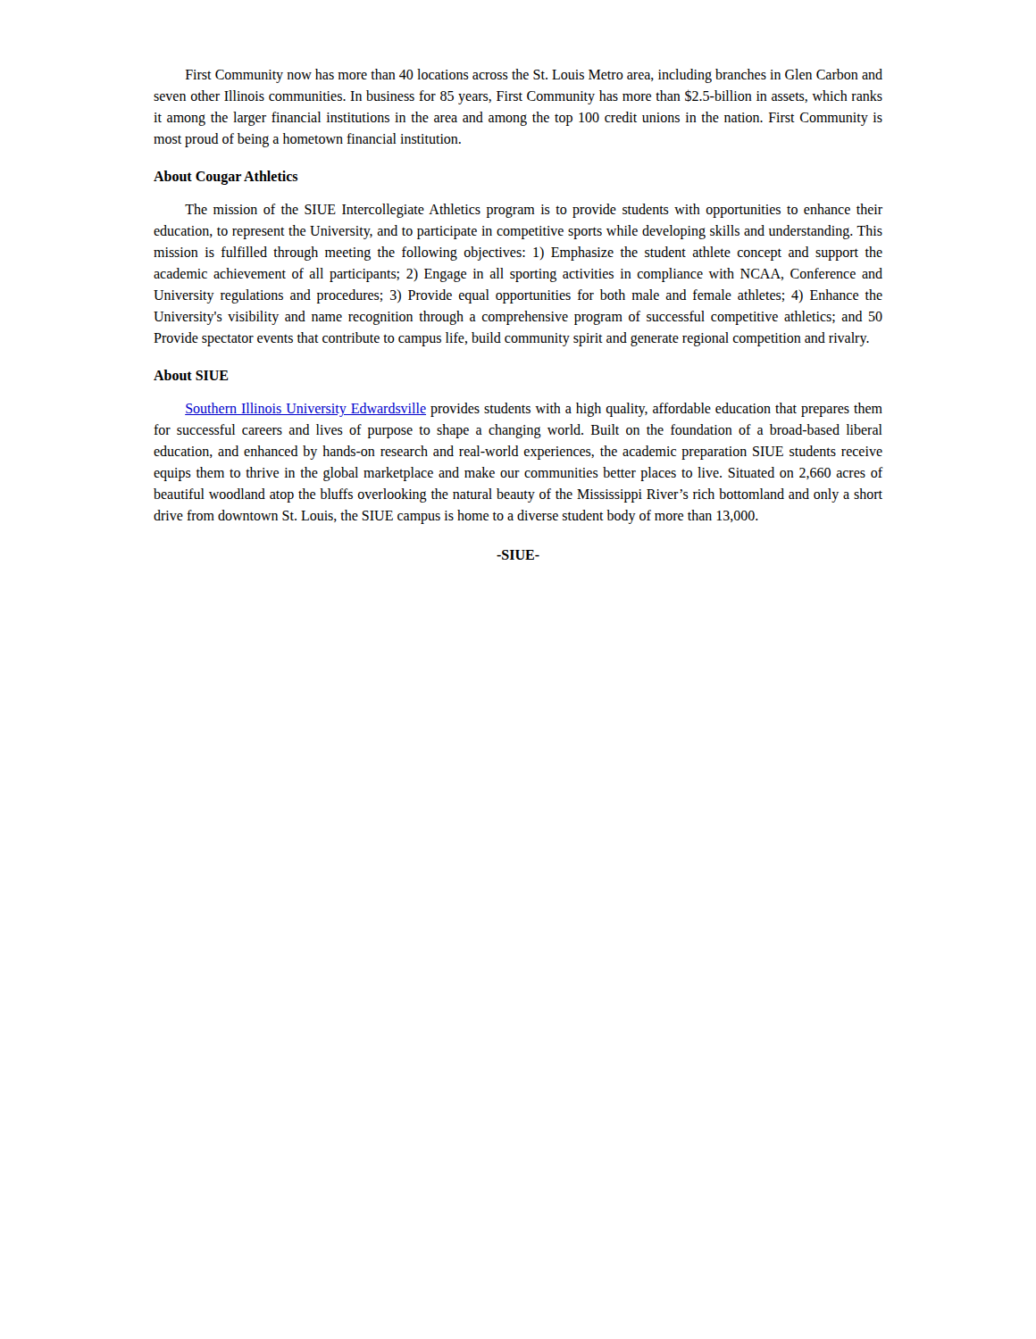First Community now has more than 40 locations across the St. Louis Metro area, including branches in Glen Carbon and seven other Illinois communities. In business for 85 years, First Community has more than $2.5-billion in assets, which ranks it among the larger financial institutions in the area and among the top 100 credit unions in the nation. First Community is most proud of being a hometown financial institution.
About Cougar Athletics
The mission of the SIUE Intercollegiate Athletics program is to provide students with opportunities to enhance their education, to represent the University, and to participate in competitive sports while developing skills and understanding. This mission is fulfilled through meeting the following objectives: 1) Emphasize the student athlete concept and support the academic achievement of all participants; 2) Engage in all sporting activities in compliance with NCAA, Conference and University regulations and procedures; 3) Provide equal opportunities for both male and female athletes; 4) Enhance the University's visibility and name recognition through a comprehensive program of successful competitive athletics; and 50 Provide spectator events that contribute to campus life, build community spirit and generate regional competition and rivalry.
About SIUE
Southern Illinois University Edwardsville provides students with a high quality, affordable education that prepares them for successful careers and lives of purpose to shape a changing world. Built on the foundation of a broad-based liberal education, and enhanced by hands-on research and real-world experiences, the academic preparation SIUE students receive equips them to thrive in the global marketplace and make our communities better places to live. Situated on 2,660 acres of beautiful woodland atop the bluffs overlooking the natural beauty of the Mississippi River’s rich bottomland and only a short drive from downtown St. Louis, the SIUE campus is home to a diverse student body of more than 13,000.
-SIUE-